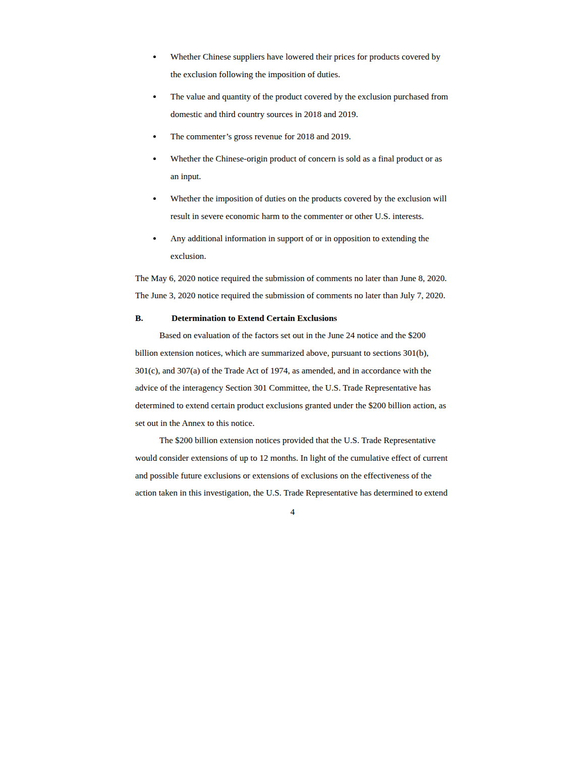Whether Chinese suppliers have lowered their prices for products covered by the exclusion following the imposition of duties.
The value and quantity of the product covered by the exclusion purchased from domestic and third country sources in 2018 and 2019.
The commenter’s gross revenue for 2018 and 2019.
Whether the Chinese-origin product of concern is sold as a final product or as an input.
Whether the imposition of duties on the products covered by the exclusion will result in severe economic harm to the commenter or other U.S. interests.
Any additional information in support of or in opposition to extending the exclusion.
The May 6, 2020 notice required the submission of comments no later than June 8, 2020. The June 3, 2020 notice required the submission of comments no later than July 7, 2020.
B. Determination to Extend Certain Exclusions
Based on evaluation of the factors set out in the June 24 notice and the $200 billion extension notices, which are summarized above, pursuant to sections 301(b), 301(c), and 307(a) of the Trade Act of 1974, as amended, and in accordance with the advice of the interagency Section 301 Committee, the U.S. Trade Representative has determined to extend certain product exclusions granted under the $200 billion action, as set out in the Annex to this notice.
The $200 billion extension notices provided that the U.S. Trade Representative would consider extensions of up to 12 months. In light of the cumulative effect of current and possible future exclusions or extensions of exclusions on the effectiveness of the action taken in this investigation, the U.S. Trade Representative has determined to extend
4